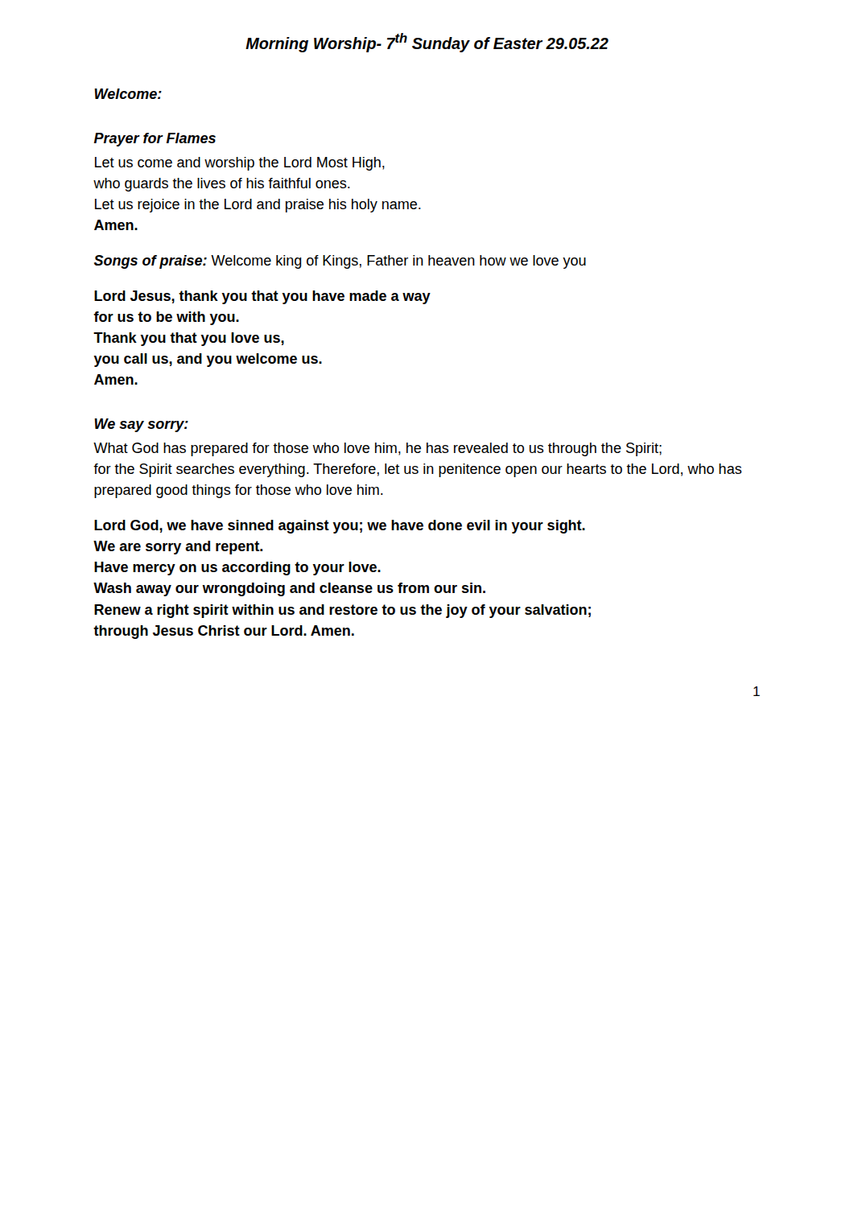Morning Worship- 7th Sunday of Easter 29.05.22
Welcome:
Prayer for Flames
Let us come and worship the Lord Most High,
who guards the lives of his faithful ones.
Let us rejoice in the Lord and praise his holy name.
Amen.
Songs of praise: Welcome king of Kings, Father in heaven how we love you
Lord Jesus, thank you that you have made a way
for us to be with you.
Thank you that you love us,
you call us, and you welcome us.
Amen.
We say sorry:
What God has prepared for those who love him, he has revealed to us through the Spirit;
for the Spirit searches everything. Therefore, let us in penitence open our hearts to the Lord, who has prepared good things for those who love him.
Lord God, we have sinned against you; we have done evil in your sight.
We are sorry and repent.
Have mercy on us according to your love.
Wash away our wrongdoing and cleanse us from our sin.
Renew a right spirit within us and restore to us the joy of your salvation;
through Jesus Christ our Lord. Amen.
1